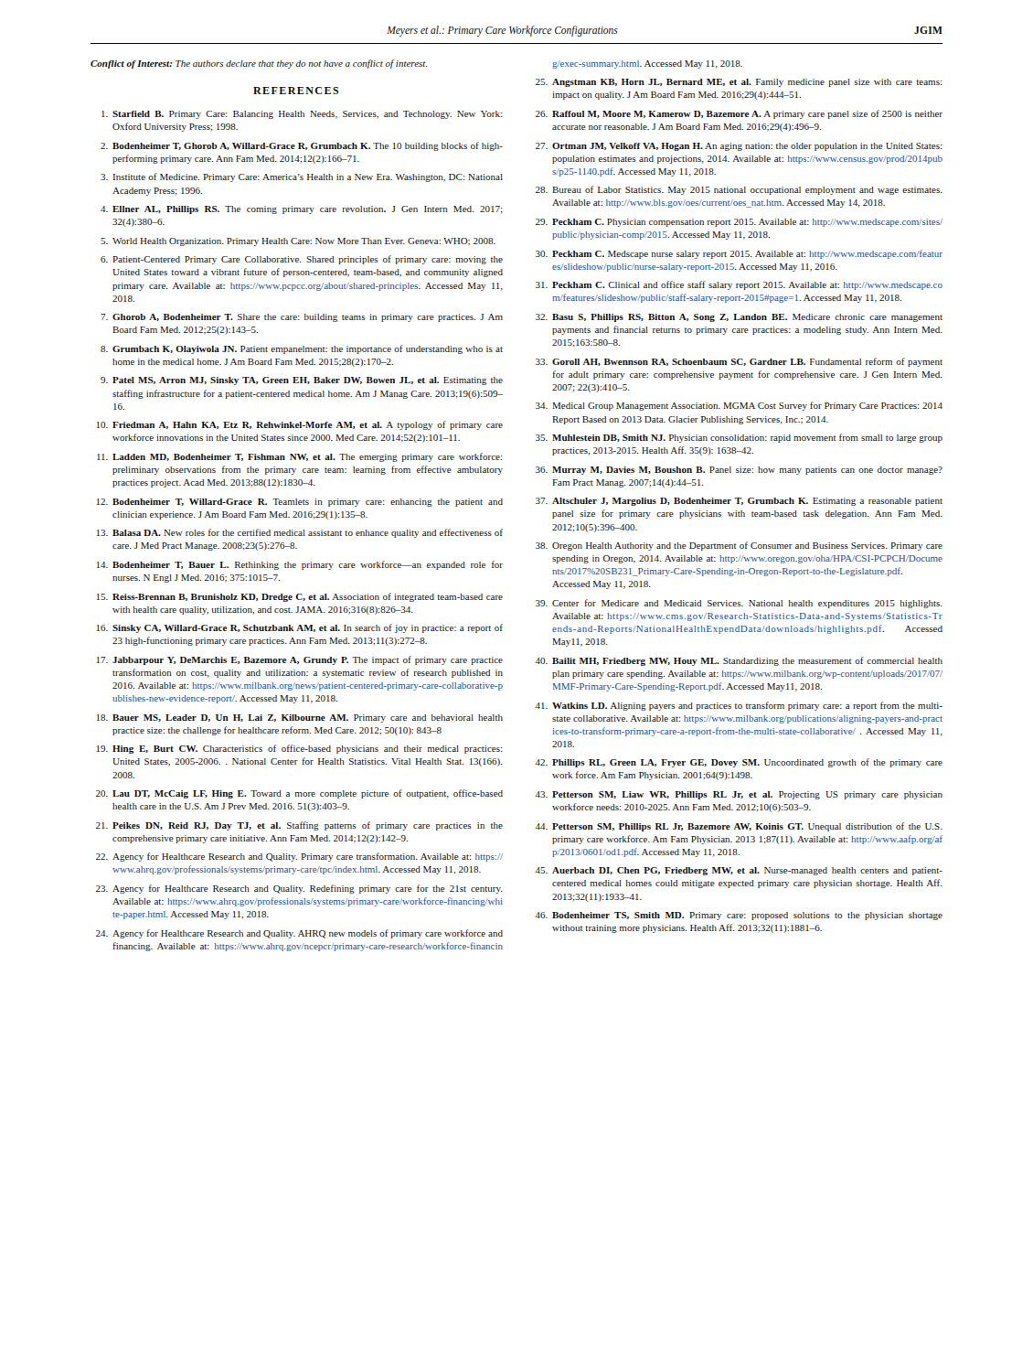Meyers et al.: Primary Care Workforce Configurations
JGIM
Conflict of Interest: The authors declare that they do not have a conflict of interest.
REFERENCES
Starfield B. Primary Care: Balancing Health Needs, Services, and Technology. New York: Oxford University Press; 1998.
Bodenheimer T, Ghorob A, Willard-Grace R, Grumbach K. The 10 building blocks of high-performing primary care. Ann Fam Med. 2014;12(2):166–71.
Institute of Medicine. Primary Care: America’s Health in a New Era. Washington, DC: National Academy Press; 1996.
Ellner AL, Phillips RS. The coming primary care revolution. J Gen Intern Med. 2017; 32(4):380–6.
World Health Organization. Primary Health Care: Now More Than Ever. Geneva: WHO; 2008.
Patient-Centered Primary Care Collaborative. Shared principles of primary care: moving the United States toward a vibrant future of person-centered, team-based, and community aligned primary care. Available at: https://www.pcpcc.org/about/shared-principles. Accessed May 11, 2018.
Ghorob A, Bodenheimer T. Share the care: building teams in primary care practices. J Am Board Fam Med. 2012;25(2):143–5.
Grumbach K, Olayiwola JN. Patient empanelment: the importance of understanding who is at home in the medical home. J Am Board Fam Med. 2015;28(2):170–2.
Patel MS, Arron MJ, Sinsky TA, Green EH, Baker DW, Bowen JL, et al. Estimating the staffing infrastructure for a patient-centered medical home. Am J Manag Care. 2013;19(6):509–16.
Friedman A, Hahn KA, Etz R, Rehwinkel-Morfe AM, et al. A typology of primary care workforce innovations in the United States since 2000. Med Care. 2014;52(2):101–11.
Ladden MD, Bodenheimer T, Fishman NW, et al. The emerging primary care workforce: preliminary observations from the primary care team: learning from effective ambulatory practices project. Acad Med. 2013;88(12):1830–4.
Bodenheimer T, Willard-Grace R. Teamlets in primary care: enhancing the patient and clinician experience. J Am Board Fam Med. 2016;29(1):135–8.
Balasa DA. New roles for the certified medical assistant to enhance quality and effectiveness of care. J Med Pract Manage. 2008;23(5):276–8.
Bodenheimer T, Bauer L. Rethinking the primary care workforce—an expanded role for nurses. N Engl J Med. 2016; 375:1015–7.
Reiss-Brennan B, Brunisholz KD, Dredge C, et al. Association of integrated team-based care with health care quality, utilization, and cost. JAMA. 2016;316(8):826–34.
Sinsky CA, Willard-Grace R, Schutzbank AM, et al. In search of joy in practice: a report of 23 high-functioning primary care practices. Ann Fam Med. 2013;11(3):272–8.
Jabbarpour Y, DeMarchis E, Bazemore A, Grundy P. The impact of primary care practice transformation on cost, quality and utilization: a systematic review of research published in 2016. Available at: https://www.milbank.org/news/patient-centered-primary-care-collaborative-publishes-new-evidence-report/. Accessed May 11, 2018.
Bauer MS, Leader D, Un H, Lai Z, Kilbourne AM. Primary care and behavioral health practice size: the challenge for healthcare reform. Med Care. 2012; 50(10): 843–8
Hing E, Burt CW. Characteristics of office-based physicians and their medical practices: United States, 2005-2006. . National Center for Health Statistics. Vital Health Stat. 13(166). 2008.
Lau DT, McCaig LF, Hing E. Toward a more complete picture of outpatient, office-based health care in the U.S. Am J Prev Med. 2016. 51(3):403–9.
Peikes DN, Reid RJ, Day TJ, et al. Staffing patterns of primary care practices in the comprehensive primary care initiative. Ann Fam Med. 2014;12(2):142–9.
Agency for Healthcare Research and Quality. Primary care transformation. Available at: https://www.ahrq.gov/professionals/systems/primary-care/tpc/index.html. Accessed May 11, 2018.
Agency for Healthcare Research and Quality. Redefining primary care for the 21st century. Available at: https://www.ahrq.gov/professionals/systems/primary-care/workforce-financing/white-paper.html. Accessed May 11, 2018.
Agency for Healthcare Research and Quality. AHRQ new models of primary care workforce and financing. Available at: https://www.ahrq.gov/ncepcr/primary-care-research/workforce-financing/exec-summary.html. Accessed May 11, 2018.
Angstman KB, Horn JL, Bernard ME, et al. Family medicine panel size with care teams: impact on quality. J Am Board Fam Med. 2016;29(4):444–51.
Raffoul M, Moore M, Kamerow D, Bazemore A. A primary care panel size of 2500 is neither accurate nor reasonable. J Am Board Fam Med. 2016;29(4):496–9.
Ortman JM, Velkoff VA, Hogan H. An aging nation: the older population in the United States: population estimates and projections, 2014. Available at: https://www.census.gov/prod/2014pubs/p25-1140.pdf. Accessed May 11, 2018.
Bureau of Labor Statistics. May 2015 national occupational employment and wage estimates. Available at: http://www.bls.gov/oes/current/oes_nat.htm. Accessed May 14, 2018.
Peckham C. Physician compensation report 2015. Available at: http://www.medscape.com/sites/public/physician-comp/2015. Accessed May 11, 2018.
Peckham C. Medscape nurse salary report 2015. Available at: http://www.medscape.com/features/slideshow/public/nurse-salary-report-2015. Accessed May 11, 2016.
Peckham C. Clinical and office staff salary report 2015. Available at: http://www.medscape.com/features/slideshow/public/staff-salary-report-2015#page=1. Accessed May 11, 2018.
Basu S, Phillips RS, Bitton A, Song Z, Landon BE. Medicare chronic care management payments and financial returns to primary care practices: a modeling study. Ann Intern Med. 2015;163:580–8.
Goroll AH, Bwennson RA, Schoenbaum SC, Gardner LB. Fundamental reform of payment for adult primary care: comprehensive payment for comprehensive care. J Gen Intern Med. 2007; 22(3):410–5.
Medical Group Management Association. MGMA Cost Survey for Primary Care Practices: 2014 Report Based on 2013 Data. Glacier Publishing Services, Inc.; 2014.
Muhlestein DB, Smith NJ. Physician consolidation: rapid movement from small to large group practices, 2013-2015. Health Aff. 35(9): 1638–42.
Murray M, Davies M, Boushon B. Panel size: how many patients can one doctor manage? Fam Pract Manag. 2007;14(4):44–51.
Altschuler J, Margolius D, Bodenheimer T, Grumbach K. Estimating a reasonable patient panel size for primary care physicians with team-based task delegation. Ann Fam Med. 2012;10(5):396–400.
Oregon Health Authority and the Department of Consumer and Business Services. Primary care spending in Oregon, 2014. Available at: http://www.oregon.gov/oha/HPA/CSI-PCPCH/Documents/2017%20SB231_Primary-Care-Spending-in-Oregon-Report-to-the-Legislature.pdf. Accessed May 11, 2018.
Center for Medicare and Medicaid Services. National health expenditures 2015 highlights. Available at: https://www.cms.gov/Research-Statistics-Data-and-Systems/Statistics-Trends-and-Reports/NationalHealthExpendData/downloads/highlights.pdf. Accessed May11, 2018.
Bailit MH, Friedberg MW, Houy ML. Standardizing the measurement of commercial health plan primary care spending. Available at: https://www.milbank.org/wp-content/uploads/2017/07/MMF-Primary-Care-Spending-Report.pdf. Accessed May11, 2018.
Watkins LD. Aligning payers and practices to transform primary care: a report from the multi-state collaborative. Available at: https://www.milbank.org/publications/aligning-payers-and-practices-to-transform-primary-care-a-report-from-the-multi-state-collaborative/ . Accessed May 11, 2018.
Phillips RL, Green LA, Fryer GE, Dovey SM. Uncoordinated growth of the primary care work force. Am Fam Physician. 2001;64(9):1498.
Petterson SM, Liaw WR, Phillips RL Jr, et al. Projecting US primary care physician workforce needs: 2010-2025. Ann Fam Med. 2012;10(6):503–9.
Petterson SM, Phillips RL Jr, Bazemore AW, Koinis GT. Unequal distribution of the U.S. primary care workforce. Am Fam Physician. 2013 1;87(11). Available at: http://www.aafp.org/afp/2013/0601/od1.pdf. Accessed May 11, 2018.
Auerbach DI, Chen PG, Friedberg MW, et al. Nurse-managed health centers and patient-centered medical homes could mitigate expected primary care physician shortage. Health Aff. 2013;32(11):1933–41.
Bodenheimer TS, Smith MD. Primary care: proposed solutions to the physician shortage without training more physicians. Health Aff. 2013;32(11):1881–6.